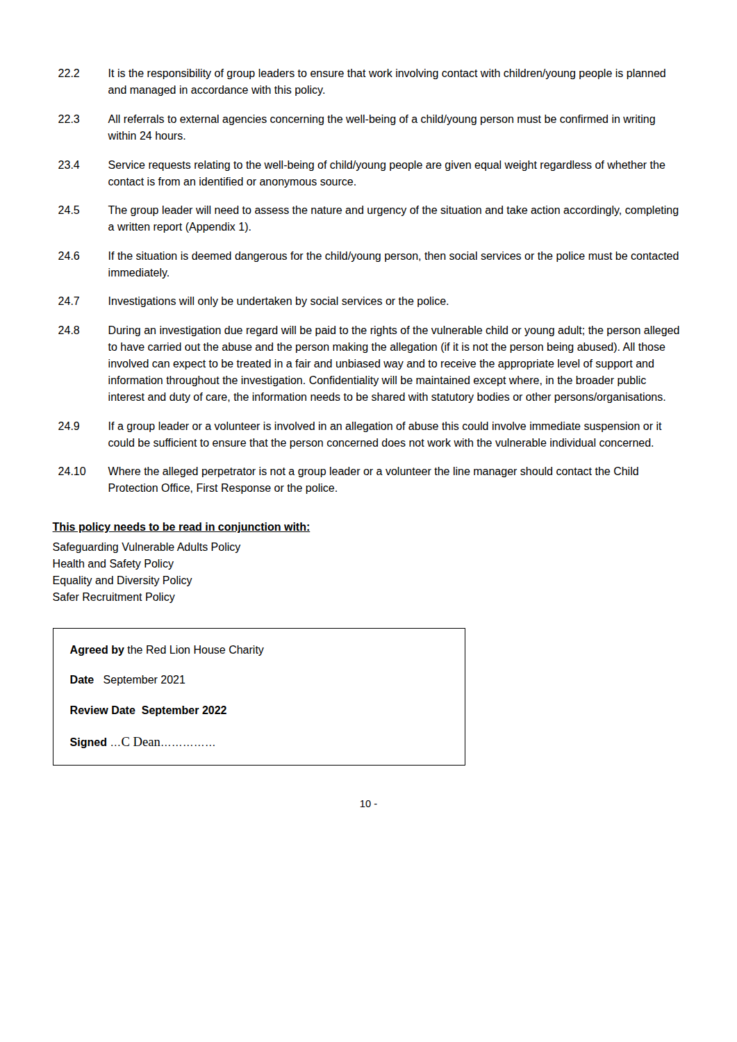22.2
It is the responsibility of group leaders to ensure that work involving contact with children/young people is planned and managed in accordance with this policy.
22.3
All referrals to external agencies concerning the well-being of a child/young person must be confirmed in writing within 24 hours.
23.4
Service requests relating to the well-being of child/young people are given equal weight regardless of whether the contact is from an identified or anonymous source.
24.5
The group leader will need to assess the nature and urgency of the situation and take action accordingly, completing a written report (Appendix 1).
24.6
If the situation is deemed dangerous for the child/young person, then social services or the police must be contacted immediately.
24.7
Investigations will only be undertaken by social services or the police.
24.8
During an investigation due regard will be paid to the rights of the vulnerable child or young adult; the person alleged to have carried out the abuse and the person making the allegation (if it is not the person being abused). All those involved can expect to be treated in a fair and unbiased way and to receive the appropriate level of support and information throughout the investigation. Confidentiality will be maintained except where, in the broader public interest and duty of care, the information needs to be shared with statutory bodies or other persons/organisations.
24.9
If a group leader or a volunteer is involved in an allegation of abuse this could involve immediate suspension or it could be sufficient to ensure that the person concerned does not work with the vulnerable individual concerned.
24.10
Where the alleged perpetrator is not a group leader or a volunteer the line manager should contact the Child Protection Office, First Response or the police.
This policy needs to be read in conjunction with:
Safeguarding Vulnerable Adults Policy
Health and Safety Policy
Equality and Diversity Policy
Safer Recruitment Policy
Agreed by the Red Lion House Charity
Date September 2021
Review Date September 2022
Signed …C Dean……………
10 -